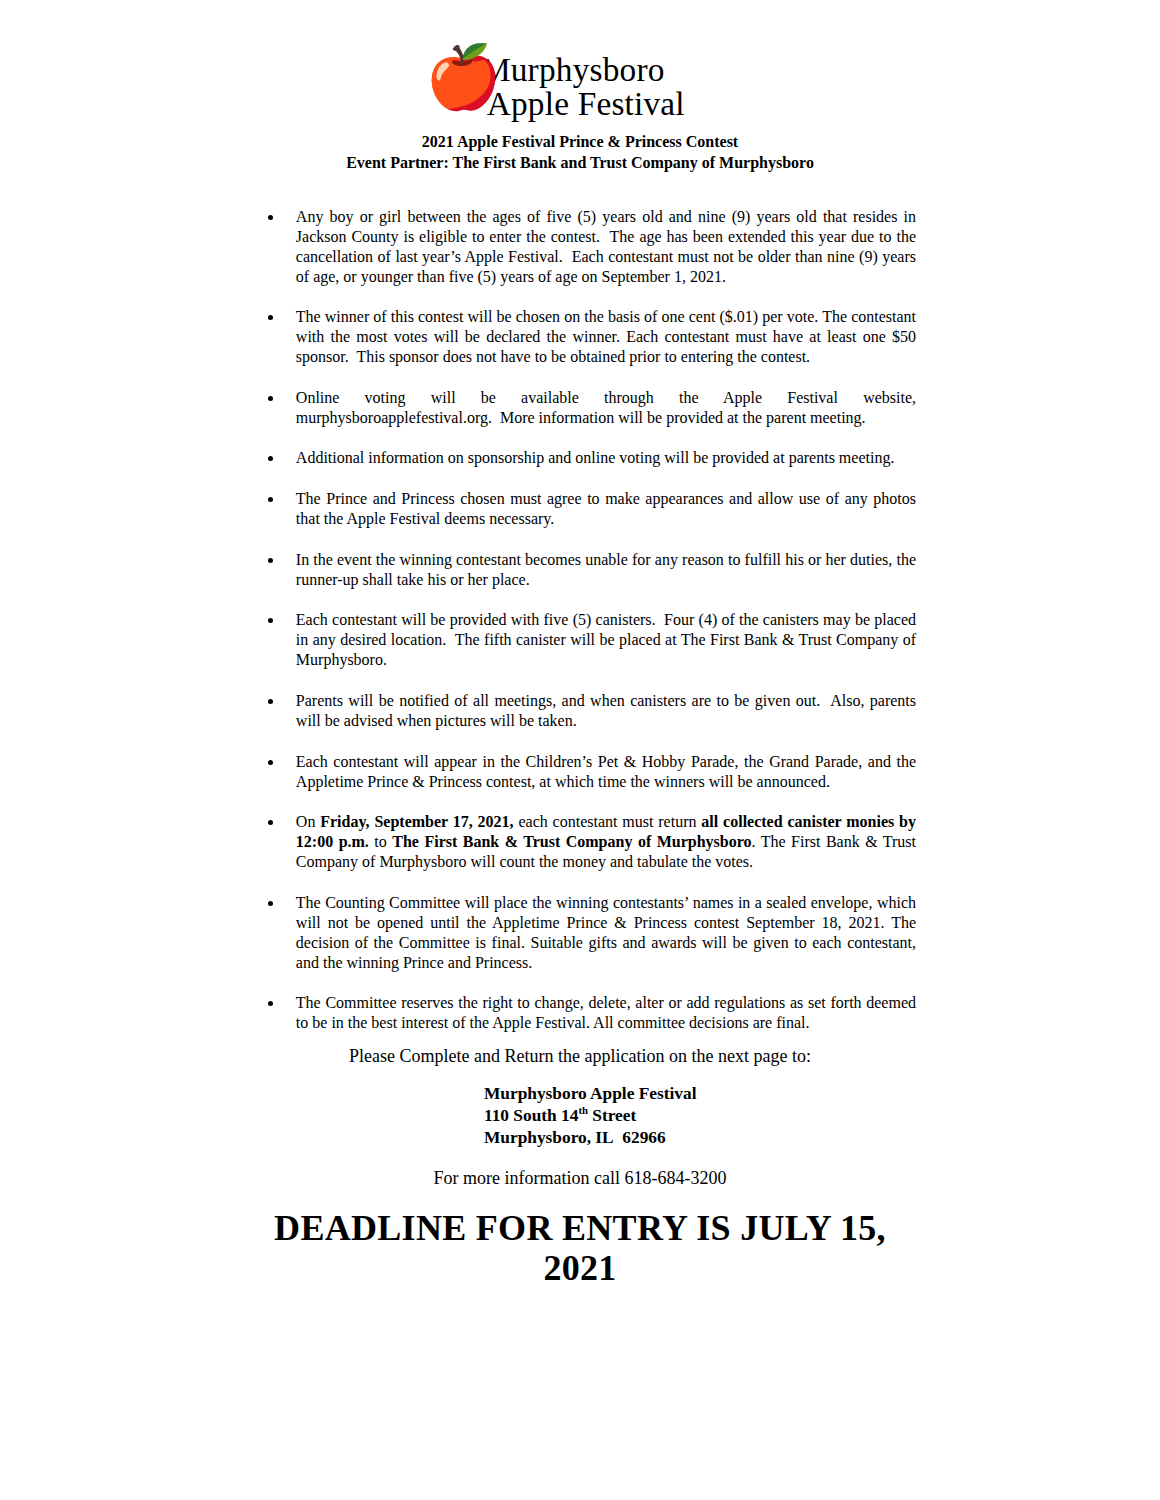🍎 MurphysboroApple Festival
2021 Apple Festival Prince & Princess Contest Event Partner: The First Bank and Trust Company of Murphysboro
Any boy or girl between the ages of five (5) years old and nine (9) years old that resides in Jackson County is eligible to enter the contest. The age has been extended this year due to the cancellation of last year’s Apple Festival. Each contestant must not be older than nine (9) years of age, or younger than five (5) years of age on September 1, 2021.
The winner of this contest will be chosen on the basis of one cent ($.01) per vote. The contestant with the most votes will be declared the winner. Each contestant must have at least one $50 sponsor. This sponsor does not have to be obtained prior to entering the contest.
Online voting will be available through the Apple Festival website, murphysboroapplefestival.org. More information will be provided at the parent meeting.
Additional information on sponsorship and online voting will be provided at parents meeting.
The Prince and Princess chosen must agree to make appearances and allow use of any photos that the Apple Festival deems necessary.
In the event the winning contestant becomes unable for any reason to fulfill his or her duties, the runner-up shall take his or her place.
Each contestant will be provided with five (5) canisters. Four (4) of the canisters may be placed in any desired location. The fifth canister will be placed at The First Bank & Trust Company of Murphysboro.
Parents will be notified of all meetings, and when canisters are to be given out. Also, parents will be advised when pictures will be taken.
Each contestant will appear in the Children’s Pet & Hobby Parade, the Grand Parade, and the Appletime Prince & Princess contest, at which time the winners will be announced.
On Friday, September 17, 2021, each contestant must return all collected canister monies by 12:00 p.m. to The First Bank & Trust Company of Murphysboro. The First Bank & Trust Company of Murphysboro will count the money and tabulate the votes.
The Counting Committee will place the winning contestants’ names in a sealed envelope, which will not be opened until the Appletime Prince & Princess contest September 18, 2021. The decision of the Committee is final. Suitable gifts and awards will be given to each contestant, and the winning Prince and Princess.
The Committee reserves the right to change, delete, alter or add regulations as set forth deemed to be in the best interest of the Apple Festival. All committee decisions are final.
Please Complete and Return the application on the next page to:
Murphysboro Apple Festival 110 South 14th Street Murphysboro, IL 62966
For more information call 618-684-3200
DEADLINE FOR ENTRY IS JULY 15, 2021